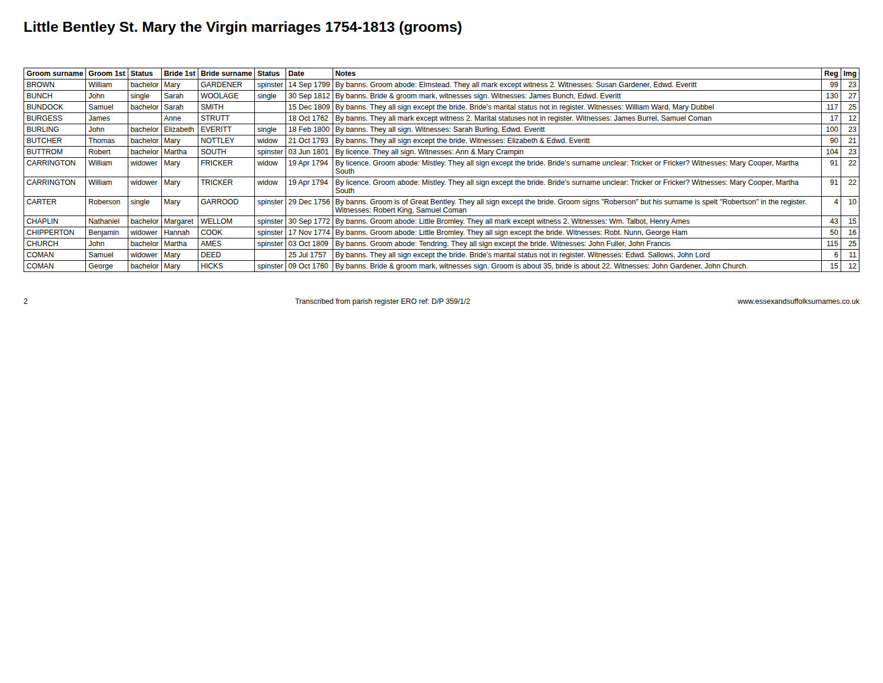Little Bentley St. Mary the Virgin marriages 1754-1813 (grooms)
Marriage register transcription, grooms A–C
| Groom surname | Groom 1st | Status | Bride 1st | Bride surname | Status | Date | Notes | Reg | Img |
| --- | --- | --- | --- | --- | --- | --- | --- | --- | --- |
| BROWN | William | bachelor | Mary | GARDENER | spinster | 14 Sep 1799 | By banns. Groom abode: Elmstead. They all mark except witness 2. Witnesses: Susan Gardener, Edwd. Everitt | 99 | 23 |
| BUNCH | John | single | Sarah | WOOLAGE | single | 30 Sep 1812 | By banns. Bride & groom mark, witnesses sign. Witnesses: James Bunch, Edwd. Everitt | 130 | 27 |
| BUNDOCK | Samuel | bachelor | Sarah | SMITH | | 15 Dec 1809 | By banns. They all sign except the bride. Bride's marital status not in register. Witnesses: William Ward, Mary Dubbel | 117 | 25 |
| BURGESS | James | | Anne | STRUTT | | 18 Oct 1762 | By banns. They all mark except witness 2. Marital statuses not in register. Witnesses: James Burrel, Samuel Coman | 17 | 12 |
| BURLING | John | bachelor | Elizabeth | EVERITT | single | 18 Feb 1800 | By banns. They all sign. Witnesses: Sarah Burling, Edwd. Everitt | 100 | 23 |
| BUTCHER | Thomas | bachelor | Mary | NOTTLEY | widow | 21 Oct 1793 | By banns. They all sign except the bride. Witnesses: Elizabeth & Edwd. Everitt | 90 | 21 |
| BUTTROM | Robert | bachelor | Martha | SOUTH | spinster | 03 Jun 1801 | By licence. They all sign. Witnesses: Ann & Mary Crampin | 104 | 23 |
| CARRINGTON | William | widower | Mary | FRICKER | widow | 19 Apr 1794 | By licence. Groom abode: Mistley. They all sign except the bride. Bride's surname unclear: Tricker or Fricker? Witnesses: Mary Cooper, Martha South | 91 | 22 |
| CARRINGTON | William | widower | Mary | TRICKER | widow | 19 Apr 1794 | By licence. Groom abode: Mistley. They all sign except the bride. Bride's surname unclear: Tricker or Fricker? Witnesses: Mary Cooper, Martha South | 91 | 22 |
| CARTER | Roberson | single | Mary | GARROOD | spinster | 29 Dec 1756 | By banns. Groom is of Great Bentley. They all sign except the bride. Groom signs "Roberson" but his surname is spelt "Robertson" in the register. Witnesses: Robert King, Samuel Coman | 4 | 10 |
| CHAPLIN | Nathaniel | bachelor | Margaret | WELLOM | spinster | 30 Sep 1772 | By banns. Groom abode: Little Bromley. They all mark except witness 2. Witnesses: Wm. Talbot, Henry Ames | 43 | 15 |
| CHIPPERTON | Benjamin | widower | Hannah | COOK | spinster | 17 Nov 1774 | By banns. Groom abode: Little Bromley. They all sign except the bride. Witnesses: Robt. Nunn, George Ham | 50 | 16 |
| CHURCH | John | bachelor | Martha | AMES | spinster | 03 Oct 1809 | By banns. Groom abode: Tendring. They all sign except the bride. Witnesses: John Fuller, John Francis | 115 | 25 |
| COMAN | Samuel | widower | Mary | DEED | | 25 Jul 1757 | By banns. They all sign except the bride. Bride's marital status not in register. Witnesses: Edwd. Sallows, John Lord | 6 | 11 |
| COMAN | George | bachelor | Mary | HICKS | spinster | 09 Oct 1760 | By banns. Bride & groom mark, witnesses sign. Groom is about 35, bride is about 22. Witnesses: John Gardener, John Church. | 15 | 12 |
2
Transcribed from parish register ERO ref: D/P 359/1/2
www.essexandsuffolksurnames.co.uk